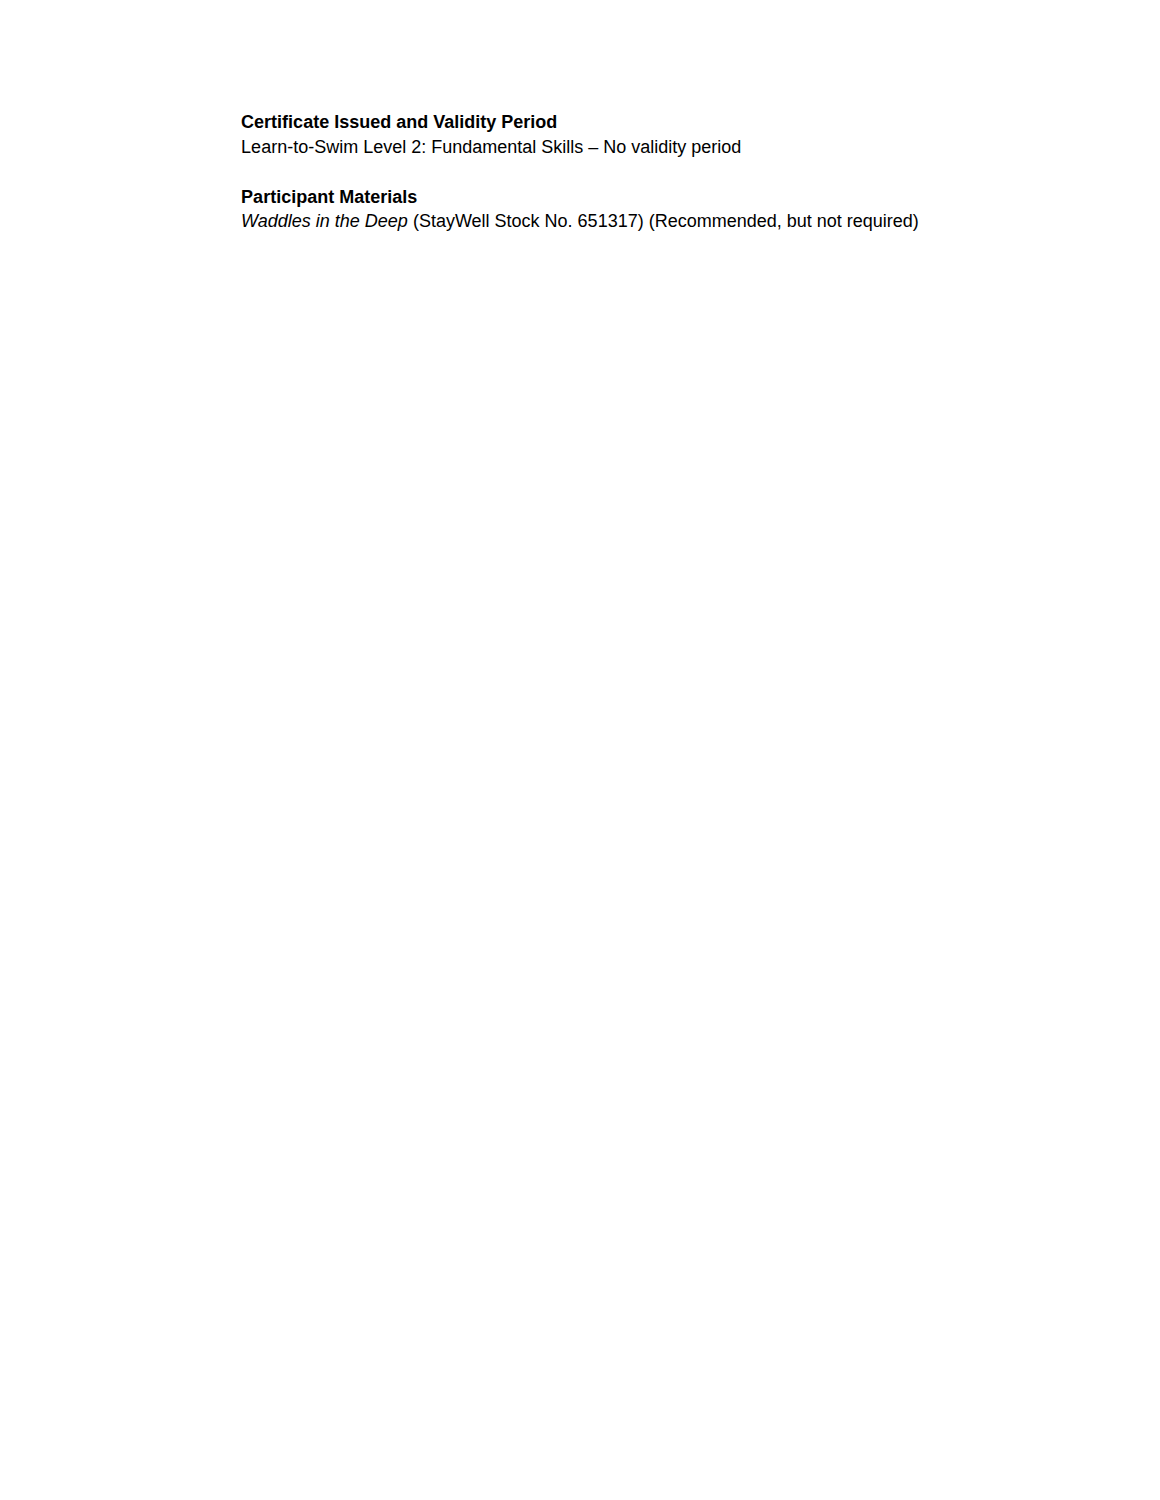Certificate Issued and Validity Period
Learn-to-Swim Level 2: Fundamental Skills – No validity period
Participant Materials
Waddles in the Deep (StayWell Stock No. 651317) (Recommended, but not required)